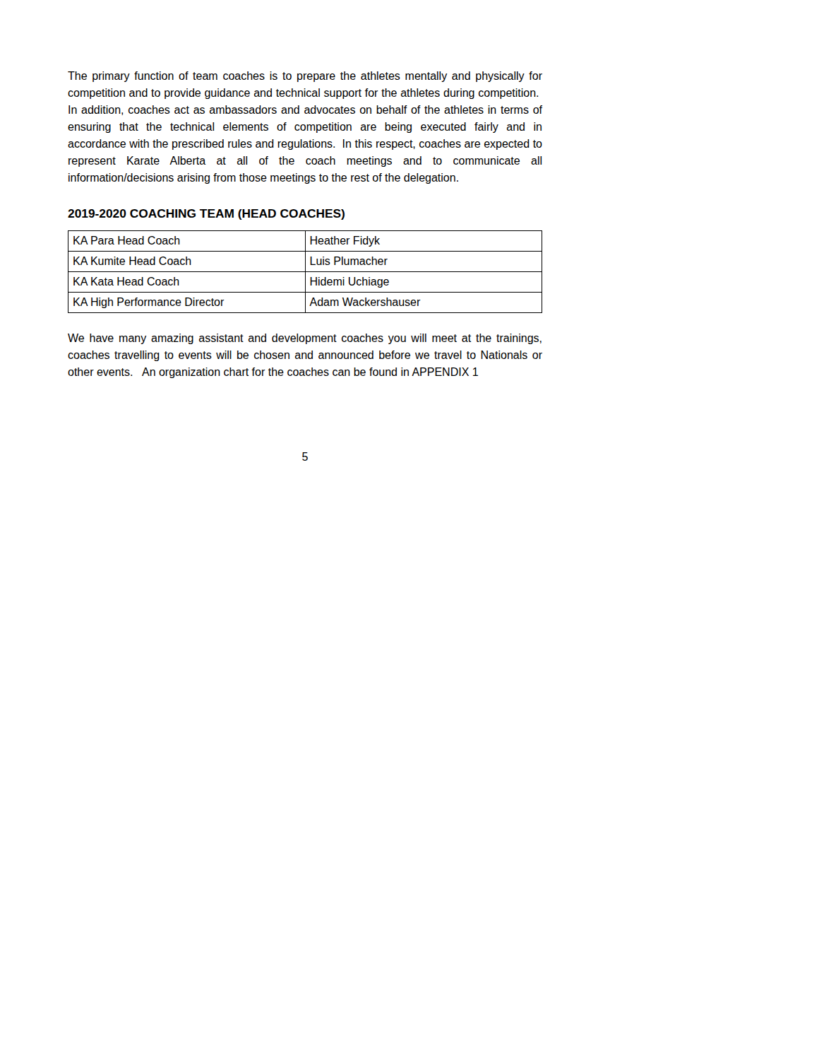The primary function of team coaches is to prepare the athletes mentally and physically for competition and to provide guidance and technical support for the athletes during competition. In addition, coaches act as ambassadors and advocates on behalf of the athletes in terms of ensuring that the technical elements of competition are being executed fairly and in accordance with the prescribed rules and regulations. In this respect, coaches are expected to represent Karate Alberta at all of the coach meetings and to communicate all information/decisions arising from those meetings to the rest of the delegation.
2019-2020 COACHING TEAM (HEAD COACHES)
| KA Para Head Coach | Heather Fidyk |
| KA Kumite Head Coach | Luis Plumacher |
| KA Kata Head Coach | Hidemi Uchiage |
| KA High Performance Director | Adam Wackershauser |
We have many amazing assistant and development coaches you will meet at the trainings, coaches travelling to events will be chosen and announced before we travel to Nationals or other events. An organization chart for the coaches can be found in APPENDIX 1
5